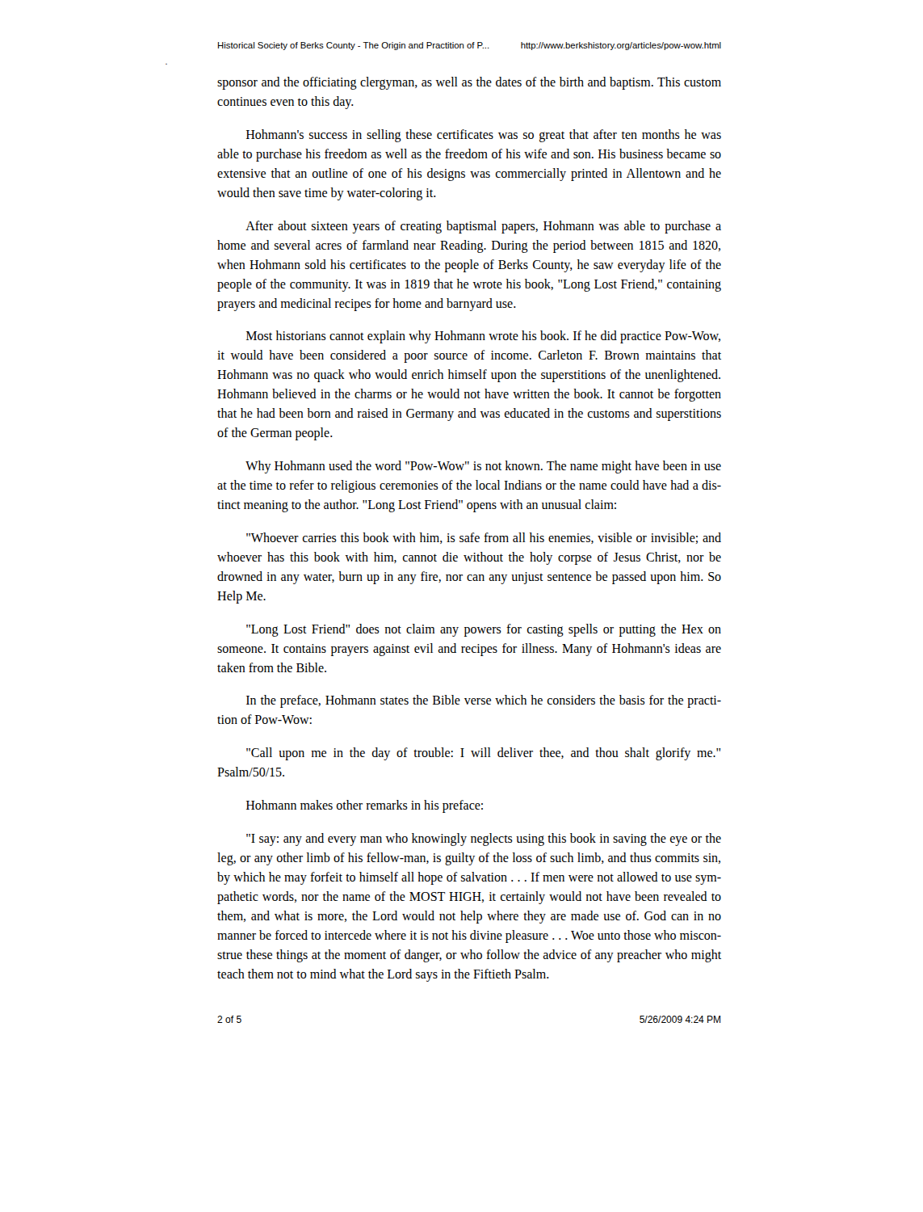·
Historical Society of Berks County - The Origin and Practition of P...
http://www.berkshistory.org/articles/pow-wow.html
sponsor and the officiating clergyman, as well as the dates of the birth and baptism. This custom continues even to this day.
Hohmann's success in selling these certificates was so great that after ten months he was able to purchase his freedom as well as the freedom of his wife and son. His business became so extensive that an outline of one of his designs was commercially printed in Allentown and he would then save time by water-coloring it.
After about sixteen years of creating baptismal papers, Hohmann was able to purchase a home and several acres of farmland near Reading. During the period between 1815 and 1820, when Hohmann sold his certificates to the people of Berks County, he saw everyday life of the people of the community. It was in 1819 that he wrote his book, "Long Lost Friend," containing prayers and medicinal recipes for home and barnyard use.
Most historians cannot explain why Hohmann wrote his book. If he did practice Pow-Wow, it would have been considered a poor source of income. Carleton F. Brown maintains that Hohmann was no quack who would enrich himself upon the superstitions of the unenlightened. Hohmann believed in the charms or he would not have written the book. It cannot be forgotten that he had been born and raised in Germany and was educated in the customs and superstitions of the German people.
Why Hohmann used the word "Pow-Wow" is not known. The name might have been in use at the time to refer to religious ceremonies of the local Indians or the name could have had a distinct meaning to the author. "Long Lost Friend" opens with an unusual claim:
"Whoever carries this book with him, is safe from all his enemies, visible or invisible; and whoever has this book with him, cannot die without the holy corpse of Jesus Christ, nor be drowned in any water, burn up in any fire, nor can any unjust sentence be passed upon him. So Help Me.
"Long Lost Friend" does not claim any powers for casting spells or putting the Hex on someone. It contains prayers against evil and recipes for illness. Many of Hohmann's ideas are taken from the Bible.
In the preface, Hohmann states the Bible verse which he considers the basis for the practition of Pow-Wow:
"Call upon me in the day of trouble: I will deliver thee, and thou shalt glorify me." Psalm/50/15.
Hohmann makes other remarks in his preface:
"I say: any and every man who knowingly neglects using this book in saving the eye or the leg, or any other limb of his fellow-man, is guilty of the loss of such limb, and thus commits sin, by which he may forfeit to himself all hope of salvation . . . If men were not allowed to use sympathetic words, nor the name of the MOST HIGH, it certainly would not have been revealed to them, and what is more, the Lord would not help where they are made use of. God can in no manner be forced to intercede where it is not his divine pleasure . . . Woe unto those who misconstrue these things at the moment of danger, or who follow the advice of any preacher who might teach them not to mind what the Lord says in the Fiftieth Psalm.
2 of 5
5/26/2009 4:24 PM